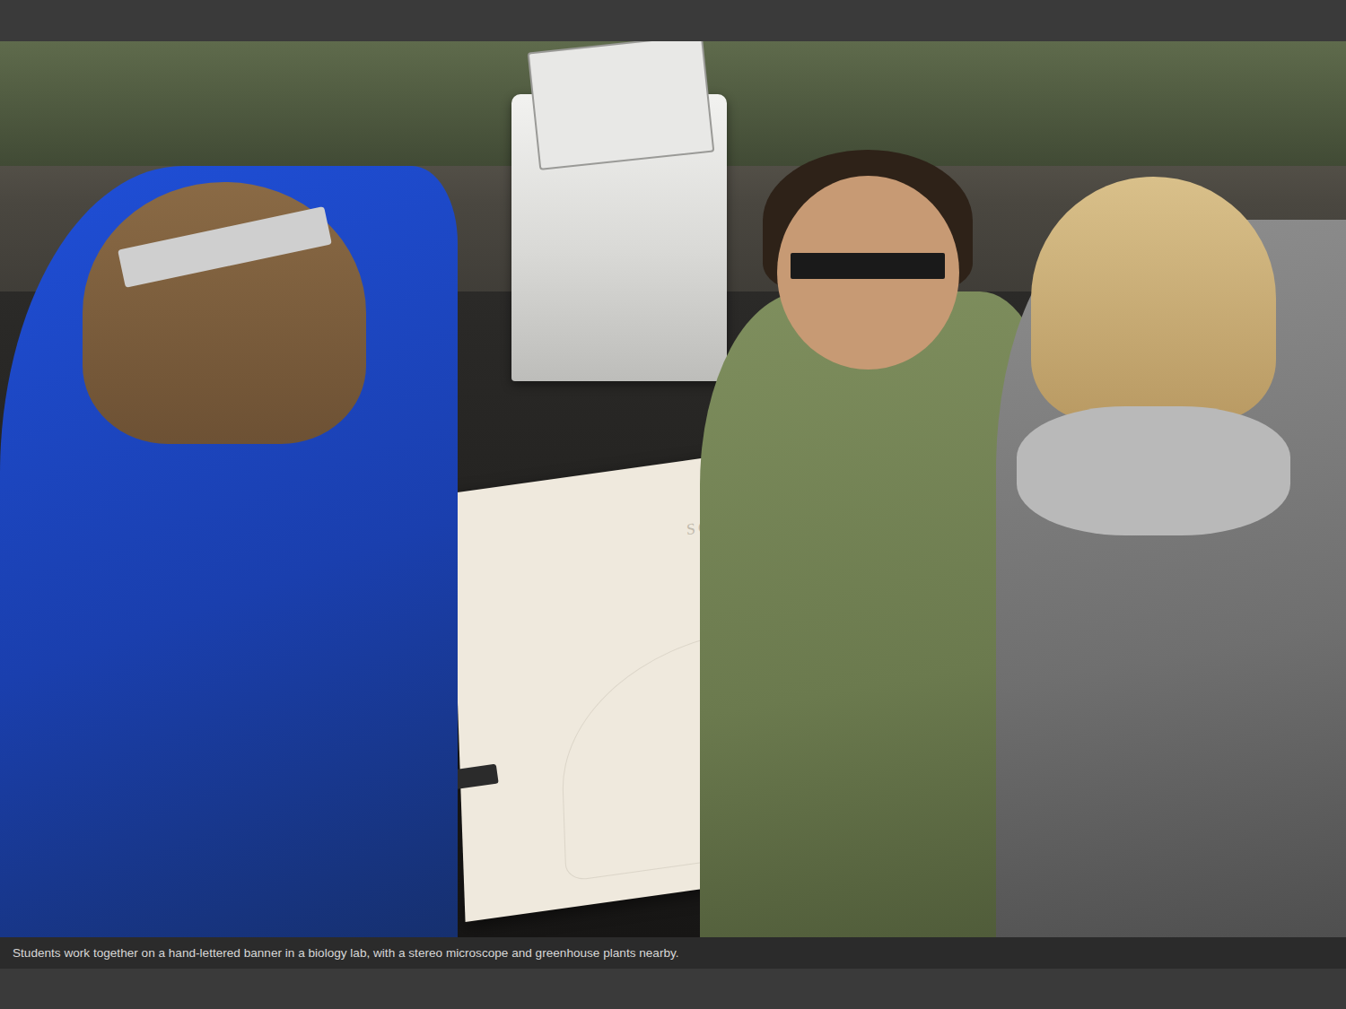SCIENCES
Students work together on a hand-lettered banner in a biology lab, with a stereo microscope and greenhouse plants nearby.